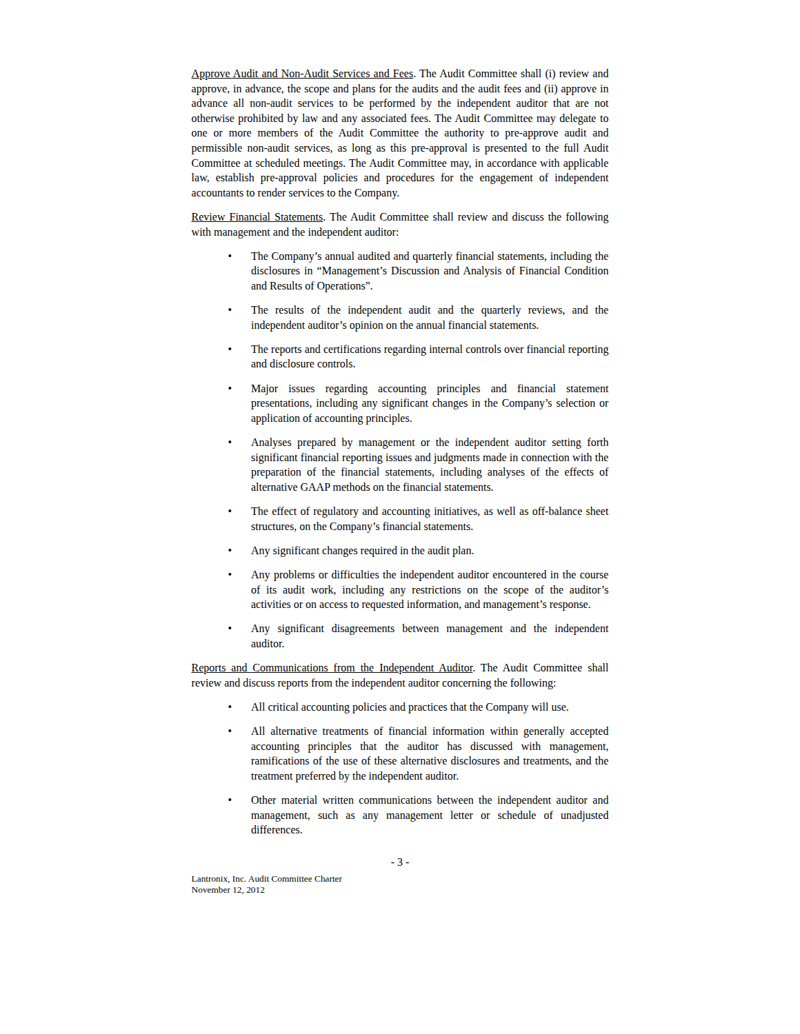Approve Audit and Non-Audit Services and Fees. The Audit Committee shall (i) review and approve, in advance, the scope and plans for the audits and the audit fees and (ii) approve in advance all non-audit services to be performed by the independent auditor that are not otherwise prohibited by law and any associated fees. The Audit Committee may delegate to one or more members of the Audit Committee the authority to pre-approve audit and permissible non-audit services, as long as this pre-approval is presented to the full Audit Committee at scheduled meetings. The Audit Committee may, in accordance with applicable law, establish pre-approval policies and procedures for the engagement of independent accountants to render services to the Company.
Review Financial Statements. The Audit Committee shall review and discuss the following with management and the independent auditor:
The Company’s annual audited and quarterly financial statements, including the disclosures in “Management’s Discussion and Analysis of Financial Condition and Results of Operations”.
The results of the independent audit and the quarterly reviews, and the independent auditor’s opinion on the annual financial statements.
The reports and certifications regarding internal controls over financial reporting and disclosure controls.
Major issues regarding accounting principles and financial statement presentations, including any significant changes in the Company’s selection or application of accounting principles.
Analyses prepared by management or the independent auditor setting forth significant financial reporting issues and judgments made in connection with the preparation of the financial statements, including analyses of the effects of alternative GAAP methods on the financial statements.
The effect of regulatory and accounting initiatives, as well as off-balance sheet structures, on the Company’s financial statements.
Any significant changes required in the audit plan.
Any problems or difficulties the independent auditor encountered in the course of its audit work, including any restrictions on the scope of the auditor’s activities or on access to requested information, and management’s response.
Any significant disagreements between management and the independent auditor.
Reports and Communications from the Independent Auditor. The Audit Committee shall review and discuss reports from the independent auditor concerning the following:
All critical accounting policies and practices that the Company will use.
All alternative treatments of financial information within generally accepted accounting principles that the auditor has discussed with management, ramifications of the use of these alternative disclosures and treatments, and the treatment preferred by the independent auditor.
Other material written communications between the independent auditor and management, such as any management letter or schedule of unadjusted differences.
- 3 -
Lantronix, Inc. Audit Committee Charter
November 12, 2012